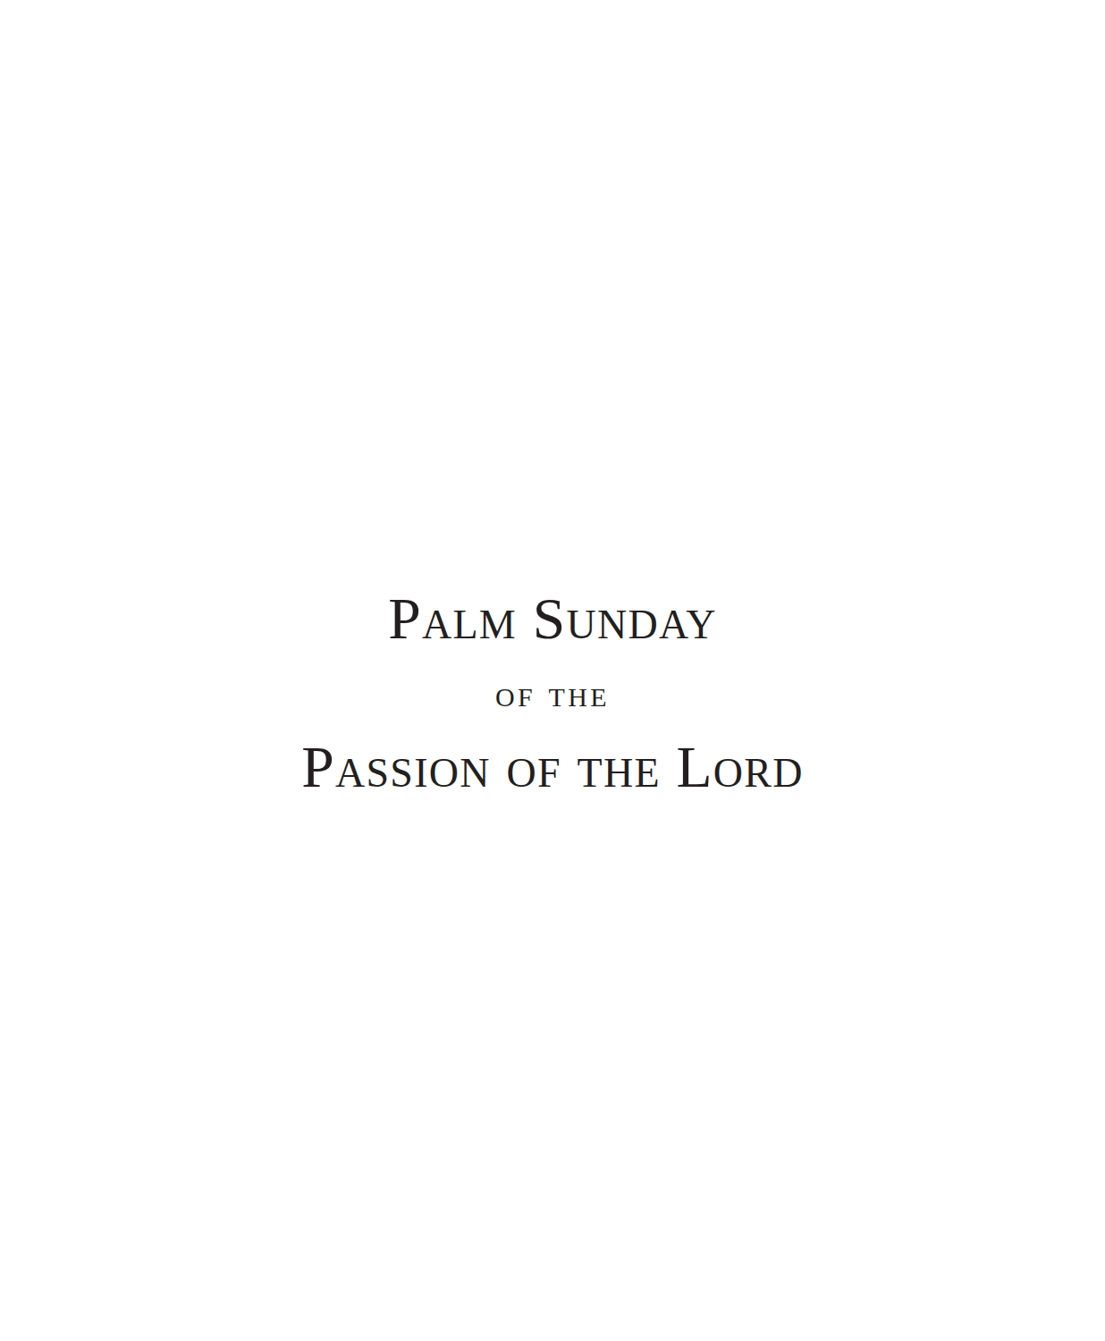Palm Sunday of the Passion of the Lord